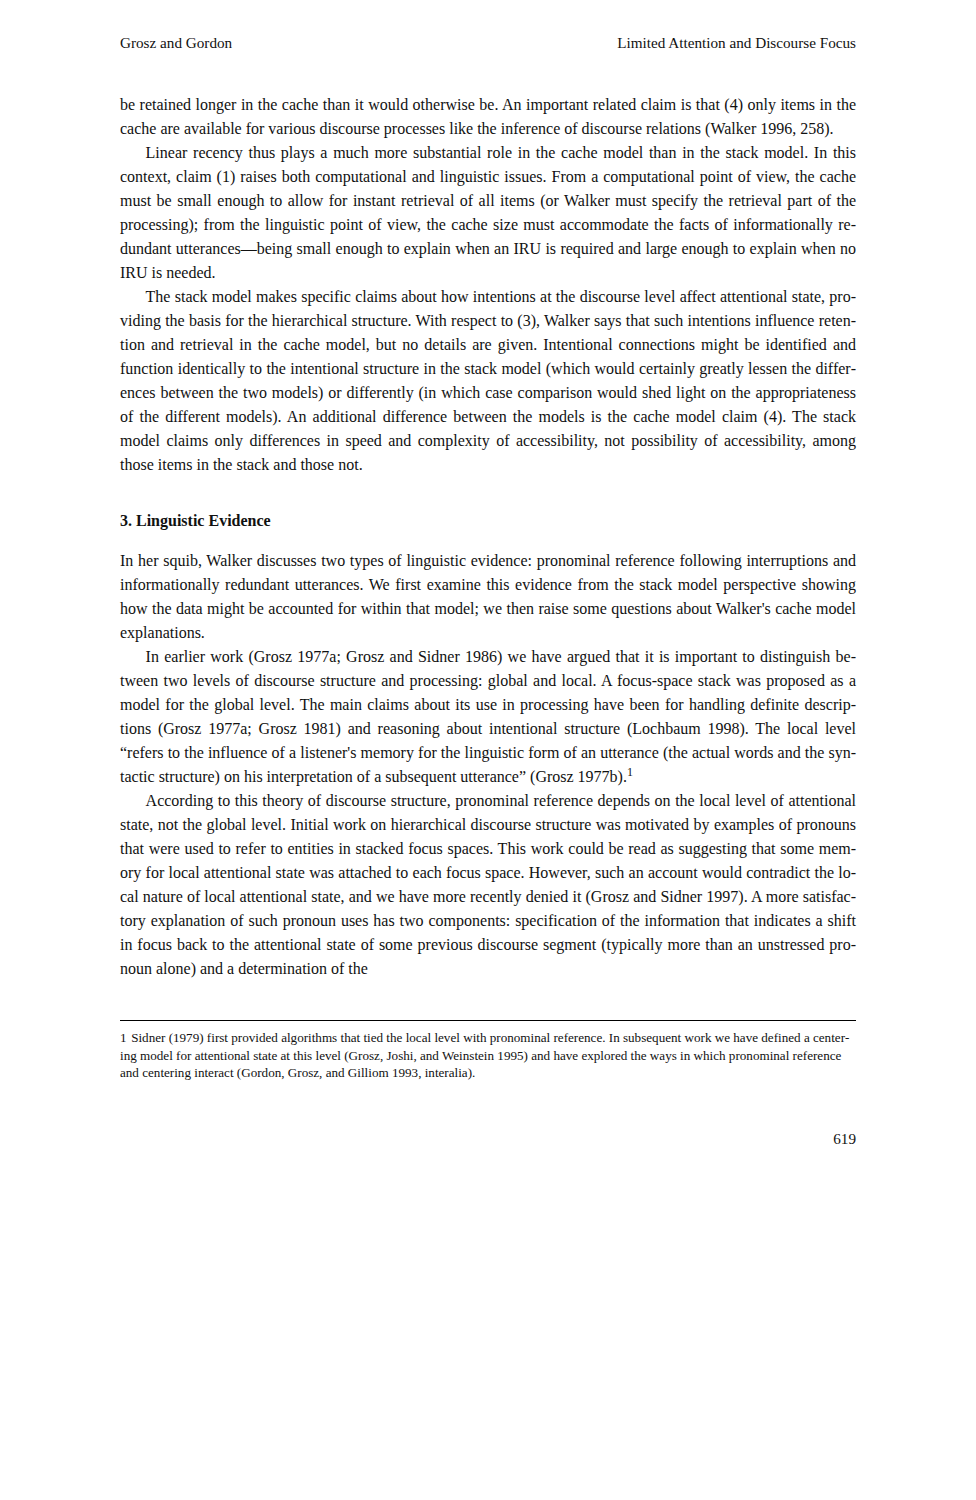Grosz and Gordon Limited Attention and Discourse Focus
be retained longer in the cache than it would otherwise be. An important related claim is that (4) only items in the cache are available for various discourse processes like the inference of discourse relations (Walker 1996, 258).
Linear recency thus plays a much more substantial role in the cache model than in the stack model. In this context, claim (1) raises both computational and linguistic issues. From a computational point of view, the cache must be small enough to allow for instant retrieval of all items (or Walker must specify the retrieval part of the processing); from the linguistic point of view, the cache size must accommodate the facts of informationally redundant utterances—being small enough to explain when an IRU is required and large enough to explain when no IRU is needed.
The stack model makes specific claims about how intentions at the discourse level affect attentional state, providing the basis for the hierarchical structure. With respect to (3), Walker says that such intentions influence retention and retrieval in the cache model, but no details are given. Intentional connections might be identified and function identically to the intentional structure in the stack model (which would certainly greatly lessen the differences between the two models) or differently (in which case comparison would shed light on the appropriateness of the different models). An additional difference between the models is the cache model claim (4). The stack model claims only differences in speed and complexity of accessibility, not possibility of accessibility, among those items in the stack and those not.
3. Linguistic Evidence
In her squib, Walker discusses two types of linguistic evidence: pronominal reference following interruptions and informationally redundant utterances. We first examine this evidence from the stack model perspective showing how the data might be accounted for within that model; we then raise some questions about Walker's cache model explanations.
In earlier work (Grosz 1977a; Grosz and Sidner 1986) we have argued that it is important to distinguish between two levels of discourse structure and processing: global and local. A focus-space stack was proposed as a model for the global level. The main claims about its use in processing have been for handling definite descriptions (Grosz 1977a; Grosz 1981) and reasoning about intentional structure (Lochbaum 1998). The local level “refers to the influence of a listener's memory for the linguistic form of an utterance (the actual words and the syntactic structure) on his interpretation of a subsequent utterance” (Grosz 1977b).1
According to this theory of discourse structure, pronominal reference depends on the local level of attentional state, not the global level. Initial work on hierarchical discourse structure was motivated by examples of pronouns that were used to refer to entities in stacked focus spaces. This work could be read as suggesting that some memory for local attentional state was attached to each focus space. However, such an account would contradict the local nature of local attentional state, and we have more recently denied it (Grosz and Sidner 1997). A more satisfactory explanation of such pronoun uses has two components: specification of the information that indicates a shift in focus back to the attentional state of some previous discourse segment (typically more than an unstressed pronoun alone) and a determination of the
1 Sidner (1979) first provided algorithms that tied the local level with pronominal reference. In subsequent work we have defined a centering model for attentional state at this level (Grosz, Joshi, and Weinstein 1995) and have explored the ways in which pronominal reference and centering interact (Gordon, Grosz, and Gilliom 1993, interalia).
619